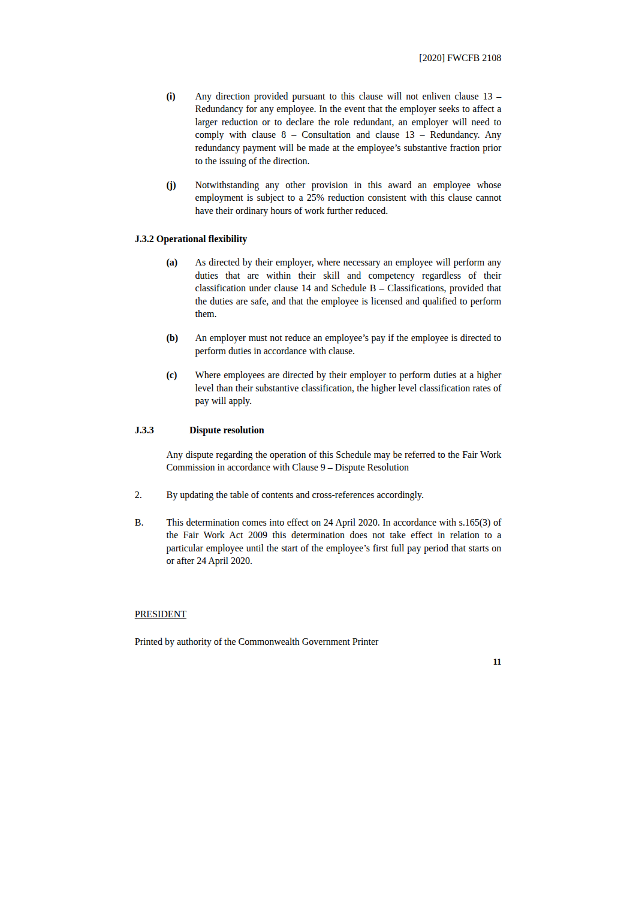[2020] FWCFB 2108
(i)
Any direction provided pursuant to this clause will not enliven clause 13 – Redundancy for any employee. In the event that the employer seeks to affect a larger reduction or to declare the role redundant, an employer will need to comply with clause 8 – Consultation and clause 13 – Redundancy. Any redundancy payment will be made at the employee’s substantive fraction prior to the issuing of the direction.
(j)
Notwithstanding any other provision in this award an employee whose employment is subject to a 25% reduction consistent with this clause cannot have their ordinary hours of work further reduced.
J.3.2 Operational flexibility
(a)
As directed by their employer, where necessary an employee will perform any duties that are within their skill and competency regardless of their classification under clause 14 and Schedule B – Classifications, provided that the duties are safe, and that the employee is licensed and qualified to perform them.
(b)
An employer must not reduce an employee’s pay if the employee is directed to perform duties in accordance with clause.
(c)
Where employees are directed by their employer to perform duties at a higher level than their substantive classification, the higher level classification rates of pay will apply.
J.3.3
Dispute resolution
Any dispute regarding the operation of this Schedule may be referred to the Fair Work Commission in accordance with Clause 9 – Dispute Resolution
2.
By updating the table of contents and cross-references accordingly.
B.
This determination comes into effect on 24 April 2020. In accordance with s.165(3) of the Fair Work Act 2009 this determination does not take effect in relation to a particular employee until the start of the employee’s first full pay period that starts on or after 24 April 2020.
PRESIDENT
Printed by authority of the Commonwealth Government Printer
11